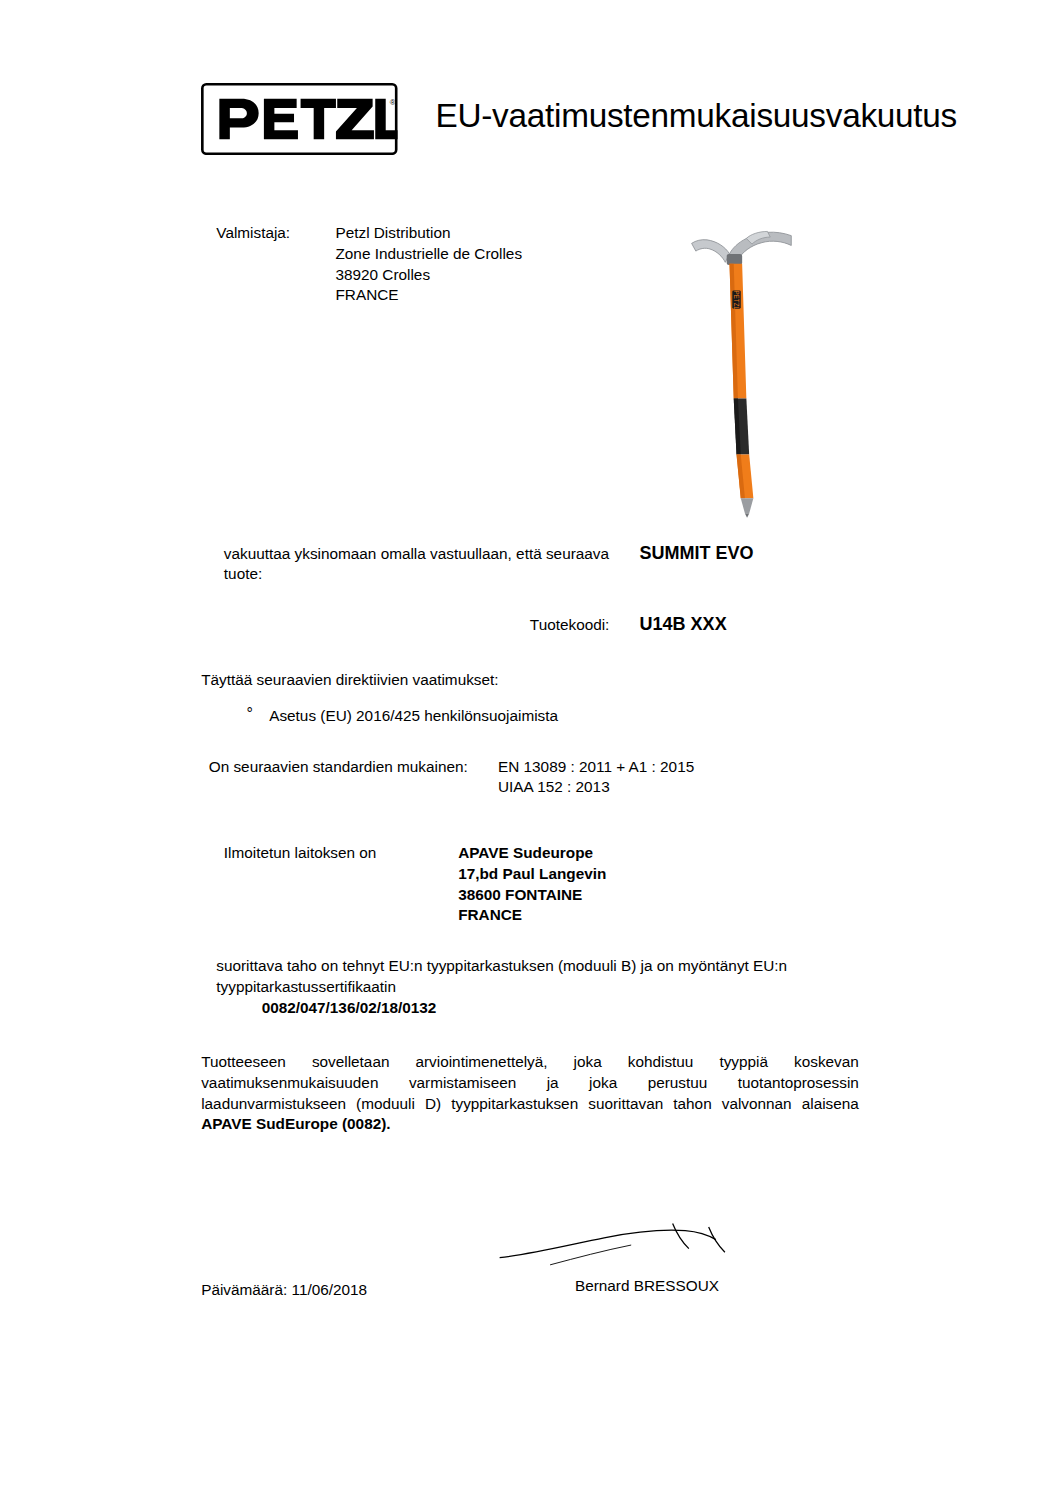®
EU-vaatimustenmukaisuusvakuutus
Valmistaja:
Petzl Distribution
Zone Industrielle de Crolles
38920 Crolles
FRANCE
PETZL
vakuuttaa yksinomaan omalla vastuullaan, että seuraava tuote:
SUMMIT EVO
Tuotekoodi:
U14B XXX
Täyttää seuraavien direktiivien vaatimukset:
Asetus (EU) 2016/425 henkilönsuojaimista
On seuraavien standardien mukainen:
EN 13089 : 2011 + A1 : 2015
UIAA 152 : 2013
Ilmoitetun laitoksen on
APAVE Sudeurope
17,bd Paul Langevin
38600 FONTAINE
FRANCE
suorittava taho on tehnyt EU:n tyyppitarkastuksen (moduuli B) ja on myöntänyt EU:n tyyppitarkastussertifikaatin
0082/047/136/02/18/0132
Tuotteeseen sovelletaan arviointimenettelyä, joka kohdistuu tyyppiä koskevan vaatimuksenmukaisuuden varmistamiseen ja joka perustuu tuotantoprosessin laadunvarmistukseen (moduuli D) tyyppitarkastuksen suorittavan tahon valvonnan alaisena APAVE SudEurope (0082).
Päivämäärä: 11/06/2018
Bernard BRESSOUX